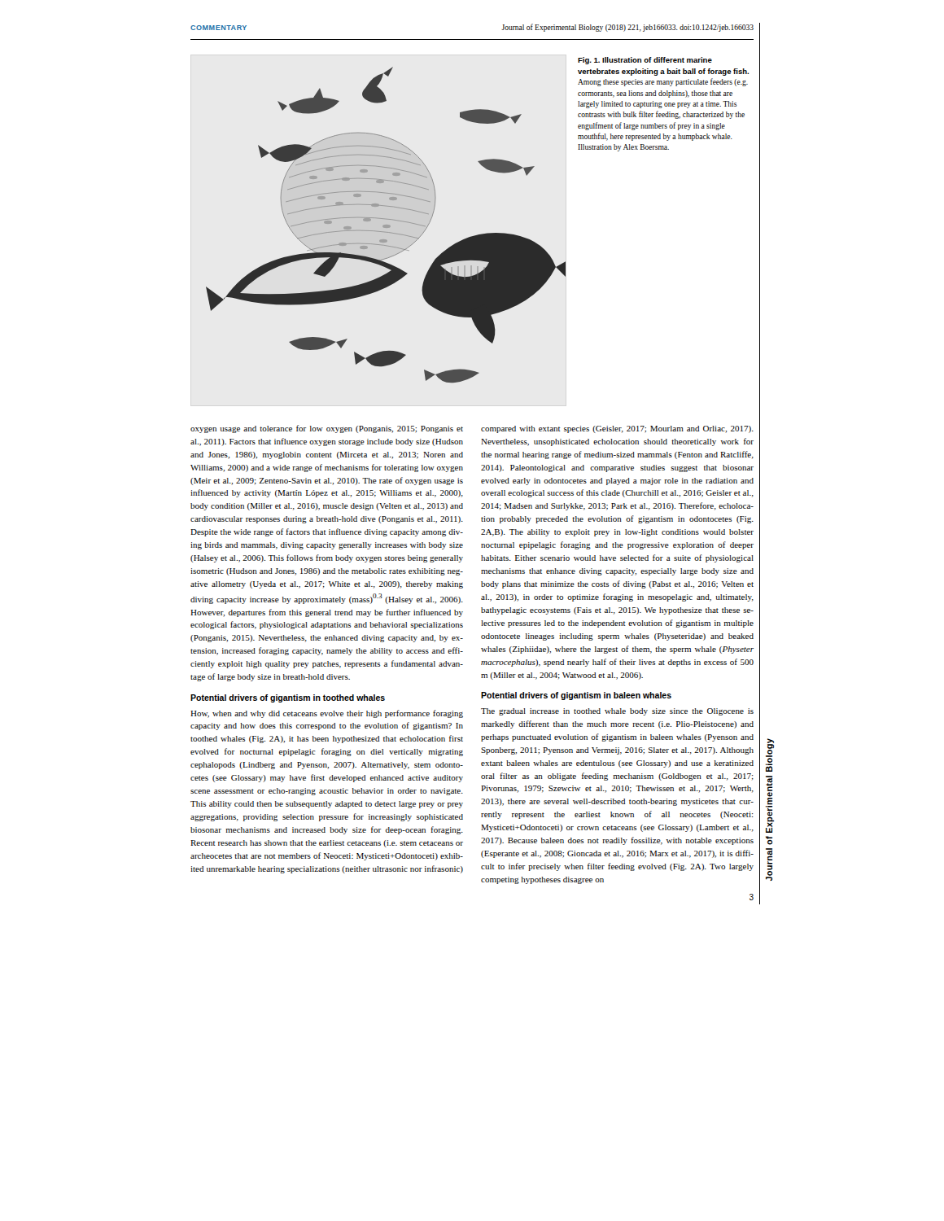Commentary Journal of Experimental Biology (2018) 221, jeb166033. doi:10.1242/jeb.166033
Fig. 1. Illustration of different marine vertebrates exploiting a bait ball of forage fish. Among these species are many particulate feeders (e.g. cormorants, sea lions and dolphins), those that are largely limited to capturing one prey at a time. This contrasts with bulk filter feeding, characterized by the engulfment of large numbers of prey in a single mouthful, here represented by a humpback whale. Illustration by Alex Boersma.
oxygen usage and tolerance for low oxygen (Ponganis, 2015; Ponganis et al., 2011). Factors that influence oxygen storage include body size (Hudson and Jones, 1986), myoglobin content (Mirceta et al., 2013; Noren and Williams, 2000) and a wide range of mechanisms for tolerating low oxygen (Meir et al., 2009; Zenteno-Savin et al., 2010). The rate of oxygen usage is influenced by activity (Martín López et al., 2015; Williams et al., 2000), body condition (Miller et al., 2016), muscle design (Velten et al., 2013) and cardiovascular responses during a breath-hold dive (Ponganis et al., 2011). Despite the wide range of factors that influence diving capacity among diving birds and mammals, diving capacity generally increases with body size (Halsey et al., 2006). This follows from body oxygen stores being generally isometric (Hudson and Jones, 1986) and the metabolic rates exhibiting negative allometry (Uyeda et al., 2017; White et al., 2009), thereby making diving capacity increase by approximately (mass)0.3 (Halsey et al., 2006). However, departures from this general trend may be further influenced by ecological factors, physiological adaptations and behavioral specializations (Ponganis, 2015). Nevertheless, the enhanced diving capacity and, by extension, increased foraging capacity, namely the ability to access and efficiently exploit high quality prey patches, represents a fundamental advantage of large body size in breath-hold divers.
Potential drivers of gigantism in toothed whales
How, when and why did cetaceans evolve their high performance foraging capacity and how does this correspond to the evolution of gigantism? In toothed whales (Fig. 2A), it has been hypothesized that echolocation first evolved for nocturnal epipelagic foraging on diel vertically migrating cephalopods (Lindberg and Pyenson, 2007). Alternatively, stem odontocetes (see Glossary) may have first developed enhanced active auditory scene assessment or echo-ranging acoustic behavior in order to navigate. This ability could then be subsequently adapted to detect large prey or prey aggregations, providing selection pressure for increasingly sophisticated biosonar mechanisms and increased body size for deep-ocean foraging. Recent research has shown that the earliest cetaceans (i.e. stem cetaceans or archeocetes that are not members of Neoceti: Mysticeti+Odontoceti) exhibited unremarkable hearing specializations (neither ultrasonic nor infrasonic) compared with extant species (Geisler, 2017; Mourlam and Orliac, 2017). Nevertheless, unsophisticated echolocation should theoretically work for the normal hearing range of medium-sized mammals (Fenton and Ratcliffe, 2014). Paleontological and comparative studies suggest that biosonar evolved early in odontocetes and played a major role in the radiation and overall ecological success of this clade (Churchill et al., 2016; Geisler et al., 2014; Madsen and Surlykke, 2013; Park et al., 2016). Therefore, echolocation probably preceded the evolution of gigantism in odontocetes (Fig. 2A,B). The ability to exploit prey in low-light conditions would bolster nocturnal epipelagic foraging and the progressive exploration of deeper habitats. Either scenario would have selected for a suite of physiological mechanisms that enhance diving capacity, especially large body size and body plans that minimize the costs of diving (Pabst et al., 2016; Velten et al., 2013), in order to optimize foraging in mesopelagic and, ultimately, bathypelagic ecosystems (Fais et al., 2015). We hypothesize that these selective pressures led to the independent evolution of gigantism in multiple odontocete lineages including sperm whales (Physeteridae) and beaked whales (Ziphiidae), where the largest of them, the sperm whale (Physeter macrocephalus), spend nearly half of their lives at depths in excess of 500 m (Miller et al., 2004; Watwood et al., 2006).
Potential drivers of gigantism in baleen whales
The gradual increase in toothed whale body size since the Oligocene is markedly different than the much more recent (i.e. Plio-Pleistocene) and perhaps punctuated evolution of gigantism in baleen whales (Pyenson and Sponberg, 2011; Pyenson and Vermeij, 2016; Slater et al., 2017). Although extant baleen whales are edentulous (see Glossary) and use a keratinized oral filter as an obligate feeding mechanism (Goldbogen et al., 2017; Pivorunas, 1979; Szewciw et al., 2010; Thewissen et al., 2017; Werth, 2013), there are several well-described tooth-bearing mysticetes that currently represent the earliest known of all neocetes (Neoceti: Mysticeti+Odontoceti) or crown cetaceans (see Glossary) (Lambert et al., 2017). Because baleen does not readily fossilize, with notable exceptions (Esperante et al., 2008; Gioncada et al., 2016; Marx et al., 2017), it is difficult to infer precisely when filter feeding evolved (Fig. 2A). Two largely competing hypotheses disagree on
Journal of Experimental Biology
3